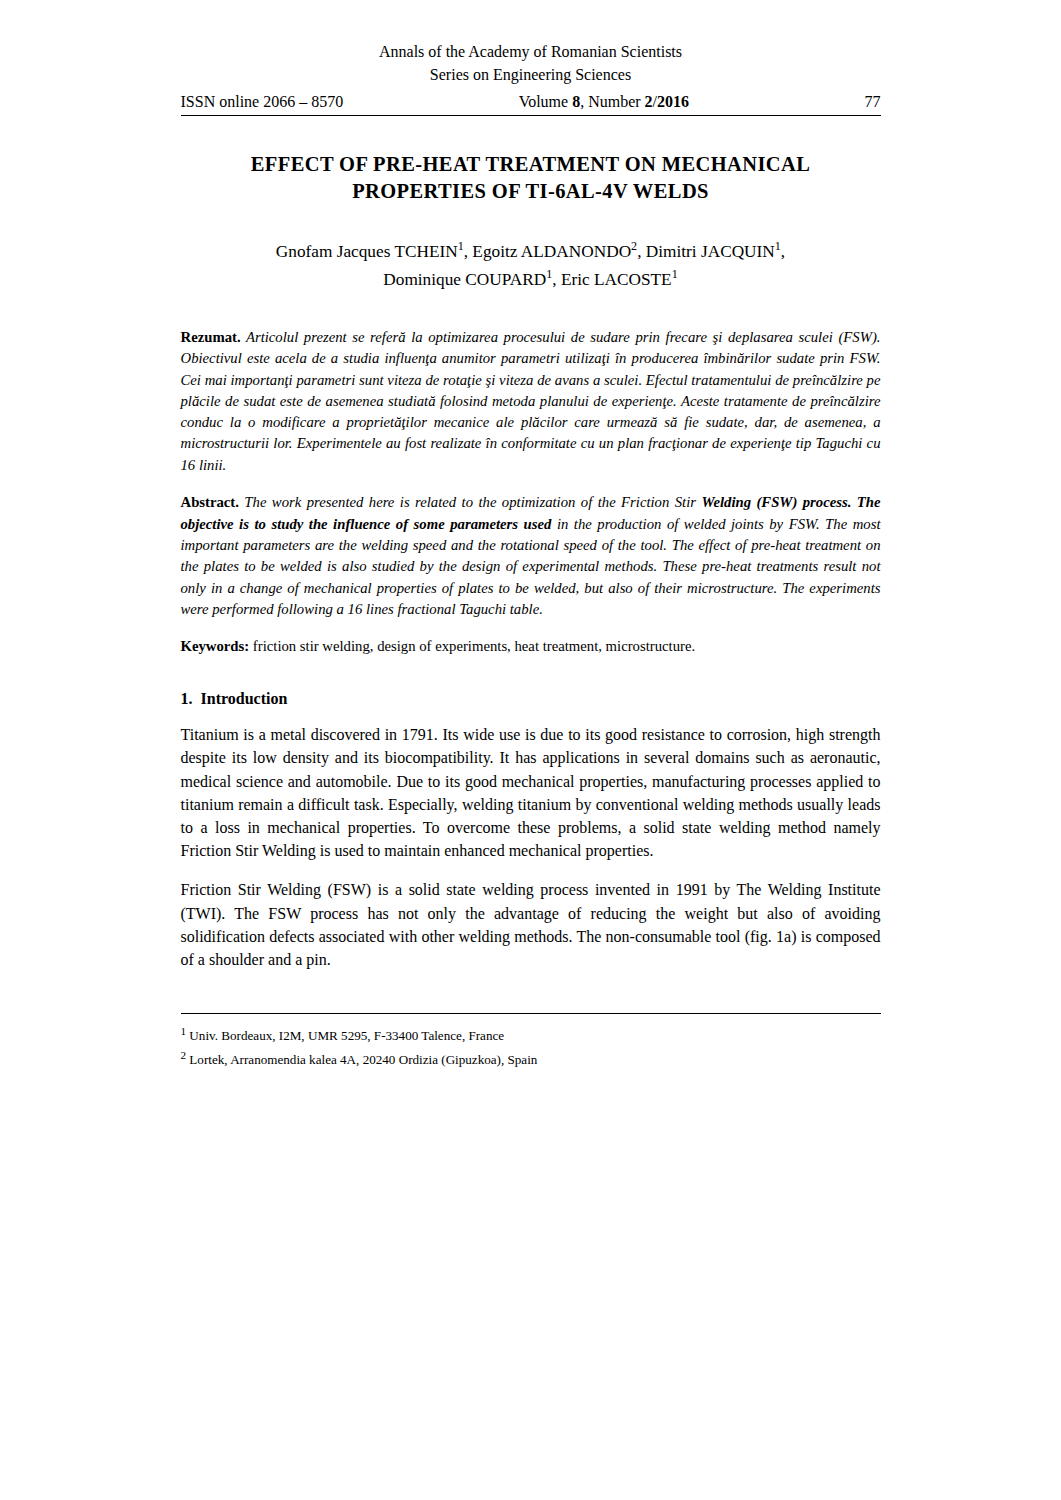Annals of the Academy of Romanian Scientists Series on Engineering Sciences
ISSN online 2066 – 8570 Volume 8, Number 2/2016 77
Effect of Pre-Heat Treatment on Mechanical
Properties of Ti-6Al-4V Welds
Gnofam Jacques TCHEIN1, Egoitz ALDANONDO2, Dimitri JACQUIN1,
Dominique COUPARD1, Eric LACOSTE1
Rezumat. Articolul prezent se referă la optimizarea procesului de sudare prin frecare şi deplasarea sculei (FSW). Obiectivul este acela de a studia influenţa anumitor parametri utilizaţi în producerea îmbinărilor sudate prin FSW. Cei mai importanţi parametri sunt viteza de rotaţie şi viteza de avans a sculei. Efectul tratamentului de preîncălzire pe plăcile de sudat este de asemenea studiată folosind metoda planului de experienţe. Aceste tratamente de preîncălzire conduc la o modificare a proprietăţilor mecanice ale plăcilor care urmează să fie sudate, dar, de asemenea, a microstructurii lor. Experimentele au fost realizate în conformitate cu un plan fracţionar de experienţe tip Taguchi cu 16 linii.
Abstract. The work presented here is related to the optimization of the Friction Stir Welding (FSW) process. The objective is to study the influence of some parameters used in the production of welded joints by FSW. The most important parameters are the welding speed and the rotational speed of the tool. The effect of pre-heat treatment on the plates to be welded is also studied by the design of experimental methods. These pre-heat treatments result not only in a change of mechanical properties of plates to be welded, but also of their microstructure. The experiments were performed following a 16 lines fractional Taguchi table.
Keywords: friction stir welding, design of experiments, heat treatment, microstructure.
1. Introduction
Titanium is a metal discovered in 1791. Its wide use is due to its good resistance to corrosion, high strength despite its low density and its biocompatibility. It has applications in several domains such as aeronautic, medical science and automobile. Due to its good mechanical properties, manufacturing processes applied to titanium remain a difficult task. Especially, welding titanium by conventional welding methods usually leads to a loss in mechanical properties. To overcome these problems, a solid state welding method namely Friction Stir Welding is used to maintain enhanced mechanical properties.
Friction Stir Welding (FSW) is a solid state welding process invented in 1991 by The Welding Institute (TWI). The FSW process has not only the advantage of reducing the weight but also of avoiding solidification defects associated with other welding methods. The non-consumable tool (fig. 1a) is composed of a shoulder and a pin.
1 Univ. Bordeaux, I2M, UMR 5295, F-33400 Talence, France
2 Lortek, Arranomendia kalea 4A, 20240 Ordizia (Gipuzkoa), Spain